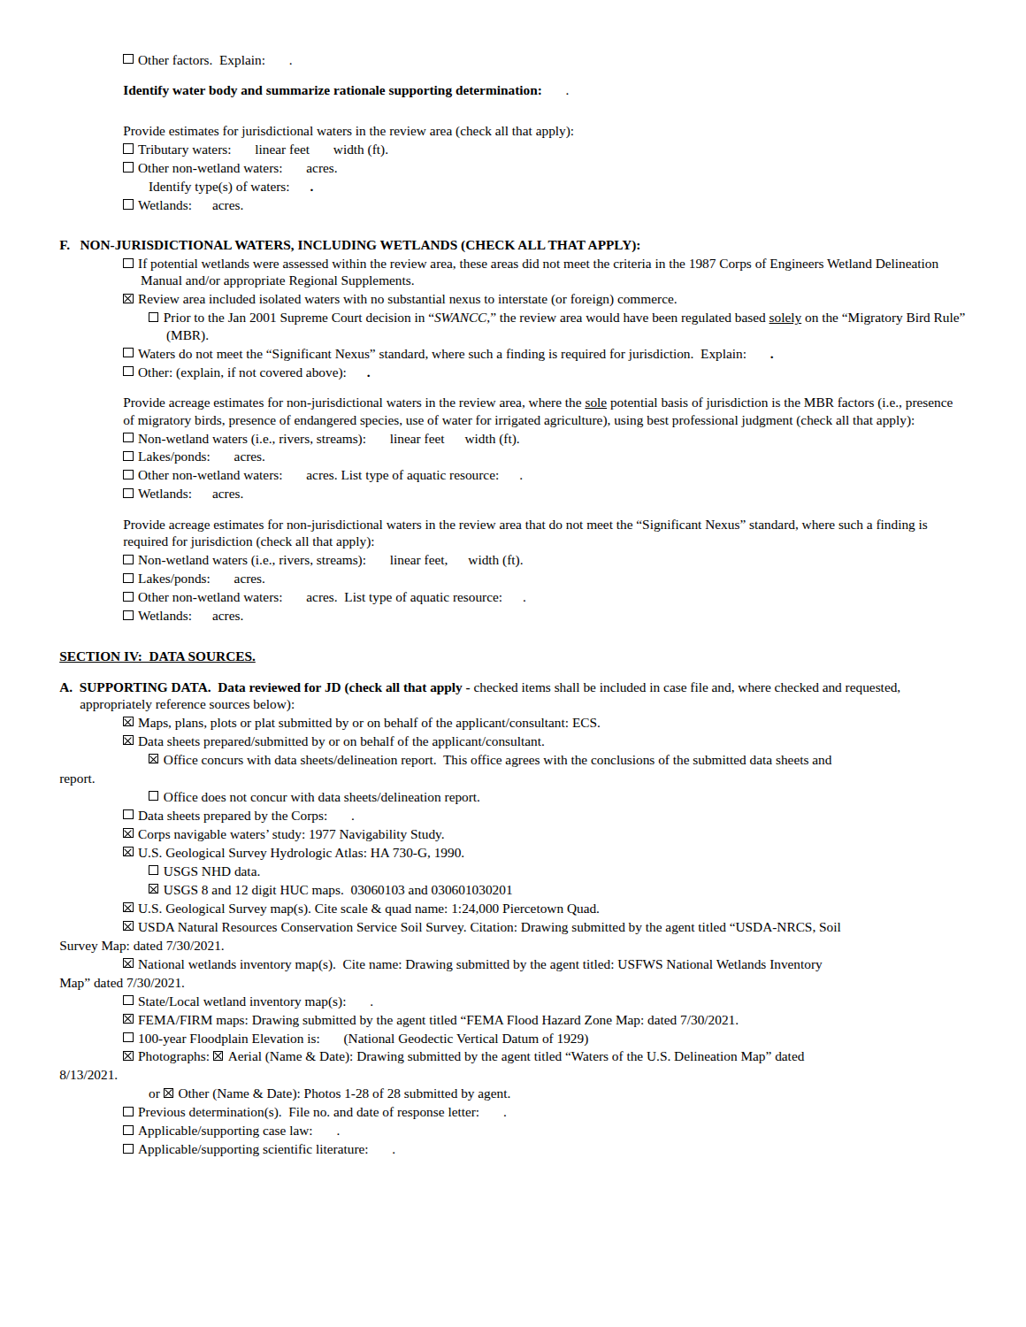Other factors. Explain: .
Identify water body and summarize rationale supporting determination: .
Provide estimates for jurisdictional waters in the review area (check all that apply):
Tributary waters: linear feet width (ft).
Other non-wetland waters: acres.
Identify type(s) of waters: .
Wetlands: acres.
F. NON-JURISDICTIONAL WATERS, INCLUDING WETLANDS (CHECK ALL THAT APPLY):
If potential wetlands were assessed within the review area, these areas did not meet the criteria in the 1987 Corps of Engineers Wetland Delineation Manual and/or appropriate Regional Supplements.
Review area included isolated waters with no substantial nexus to interstate (or foreign) commerce.
Prior to the Jan 2001 Supreme Court decision in “SWANCC,” the review area would have been regulated based solely on the “Migratory Bird Rule” (MBR).
Waters do not meet the “Significant Nexus” standard, where such a finding is required for jurisdiction. Explain: .
Other: (explain, if not covered above): .
Provide acreage estimates for non-jurisdictional waters in the review area, where the sole potential basis of jurisdiction is the MBR factors (i.e., presence of migratory birds, presence of endangered species, use of water for irrigated agriculture), using best professional judgment (check all that apply):
Non-wetland waters (i.e., rivers, streams): linear feet width (ft).
Lakes/ponds: acres.
Other non-wetland waters: acres. List type of aquatic resource: .
Wetlands: acres.
Provide acreage estimates for non-jurisdictional waters in the review area that do not meet the “Significant Nexus” standard, where such a finding is required for jurisdiction (check all that apply):
Non-wetland waters (i.e., rivers, streams): linear feet, width (ft).
Lakes/ponds: acres.
Other non-wetland waters: acres. List type of aquatic resource: .
Wetlands: acres.
SECTION IV: DATA SOURCES.
A. SUPPORTING DATA. Data reviewed for JD (check all that apply - checked items shall be included in case file and, where checked and requested, appropriately reference sources below):
Maps, plans, plots or plat submitted by or on behalf of the applicant/consultant: ECS.
Data sheets prepared/submitted by or on behalf of the applicant/consultant.
Office concurs with data sheets/delineation report. This office agrees with the conclusions of the submitted data sheets and
report.
Office does not concur with data sheets/delineation report.
Data sheets prepared by the Corps: .
Corps navigable waters’ study: 1977 Navigability Study.
U.S. Geological Survey Hydrologic Atlas: HA 730-G, 1990.
USGS NHD data.
USGS 8 and 12 digit HUC maps. 03060103 and 030601030201
U.S. Geological Survey map(s). Cite scale & quad name: 1:24,000 Piercetown Quad.
USDA Natural Resources Conservation Service Soil Survey. Citation: Drawing submitted by the agent titled “USDA-NRCS, Soil
Survey Map: dated 7/30/2021.
National wetlands inventory map(s). Cite name: Drawing submitted by the agent titled: USFWS National Wetlands Inventory
Map” dated 7/30/2021.
State/Local wetland inventory map(s): .
FEMA/FIRM maps: Drawing submitted by the agent titled “FEMA Flood Hazard Zone Map: dated 7/30/2021.
100-year Floodplain Elevation is: (National Geodectic Vertical Datum of 1929)
Photographs: Aerial (Name & Date): Drawing submitted by the agent titled “Waters of the U.S. Delineation Map” dated
8/13/2021.
or Other (Name & Date): Photos 1-28 of 28 submitted by agent.
Previous determination(s). File no. and date of response letter: .
Applicable/supporting case law: .
Applicable/supporting scientific literature: .